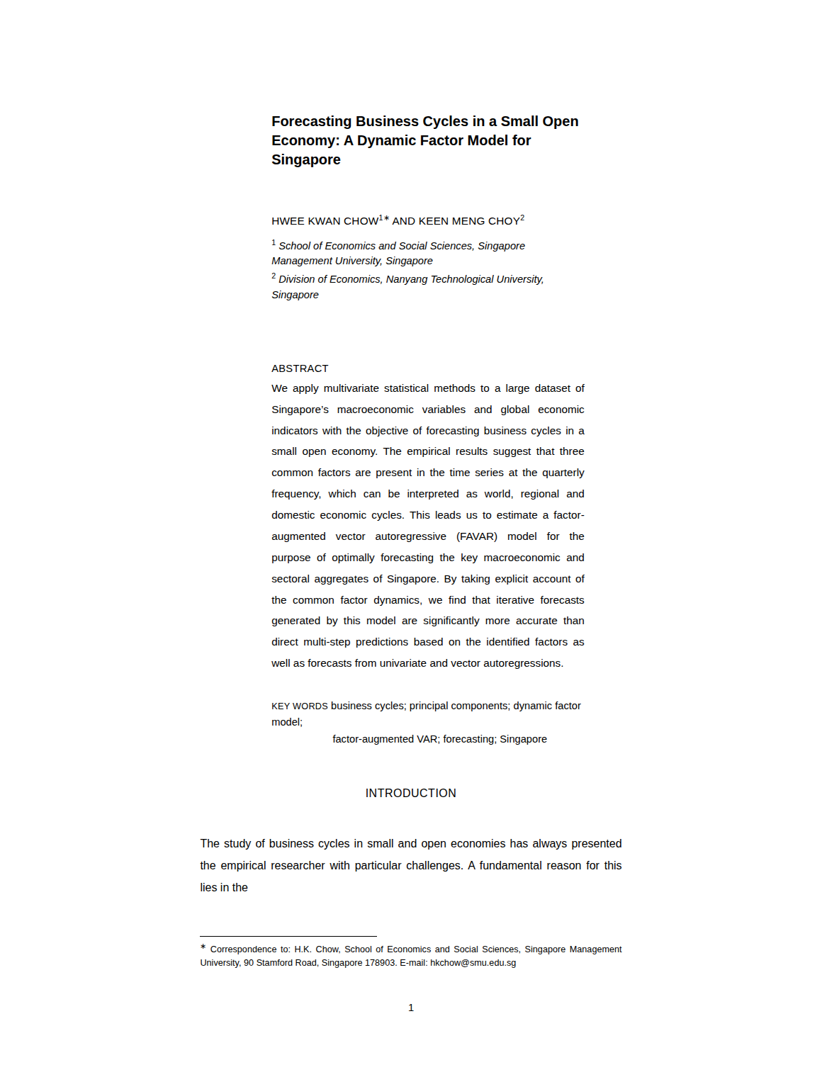Forecasting Business Cycles in a Small Open Economy: A Dynamic Factor Model for Singapore
HWEE KWAN CHOW1∗ AND KEEN MENG CHOY2
1 School of Economics and Social Sciences, Singapore Management University, Singapore
2 Division of Economics, Nanyang Technological University, Singapore
ABSTRACT
We apply multivariate statistical methods to a large dataset of Singapore’s macroeconomic variables and global economic indicators with the objective of forecasting business cycles in a small open economy. The empirical results suggest that three common factors are present in the time series at the quarterly frequency, which can be interpreted as world, regional and domestic economic cycles. This leads us to estimate a factor-augmented vector autoregressive (FAVAR) model for the purpose of optimally forecasting the key macroeconomic and sectoral aggregates of Singapore. By taking explicit account of the common factor dynamics, we find that iterative forecasts generated by this model are significantly more accurate than direct multi-step predictions based on the identified factors as well as forecasts from univariate and vector autoregressions.
KEY WORDS business cycles; principal components; dynamic factor model; factor-augmented VAR; forecasting; Singapore
INTRODUCTION
The study of business cycles in small and open economies has always presented the empirical researcher with particular challenges. A fundamental reason for this lies in the
∗ Correspondence to: H.K. Chow, School of Economics and Social Sciences, Singapore Management University, 90 Stamford Road, Singapore 178903. E-mail: hkchow@smu.edu.sg
1